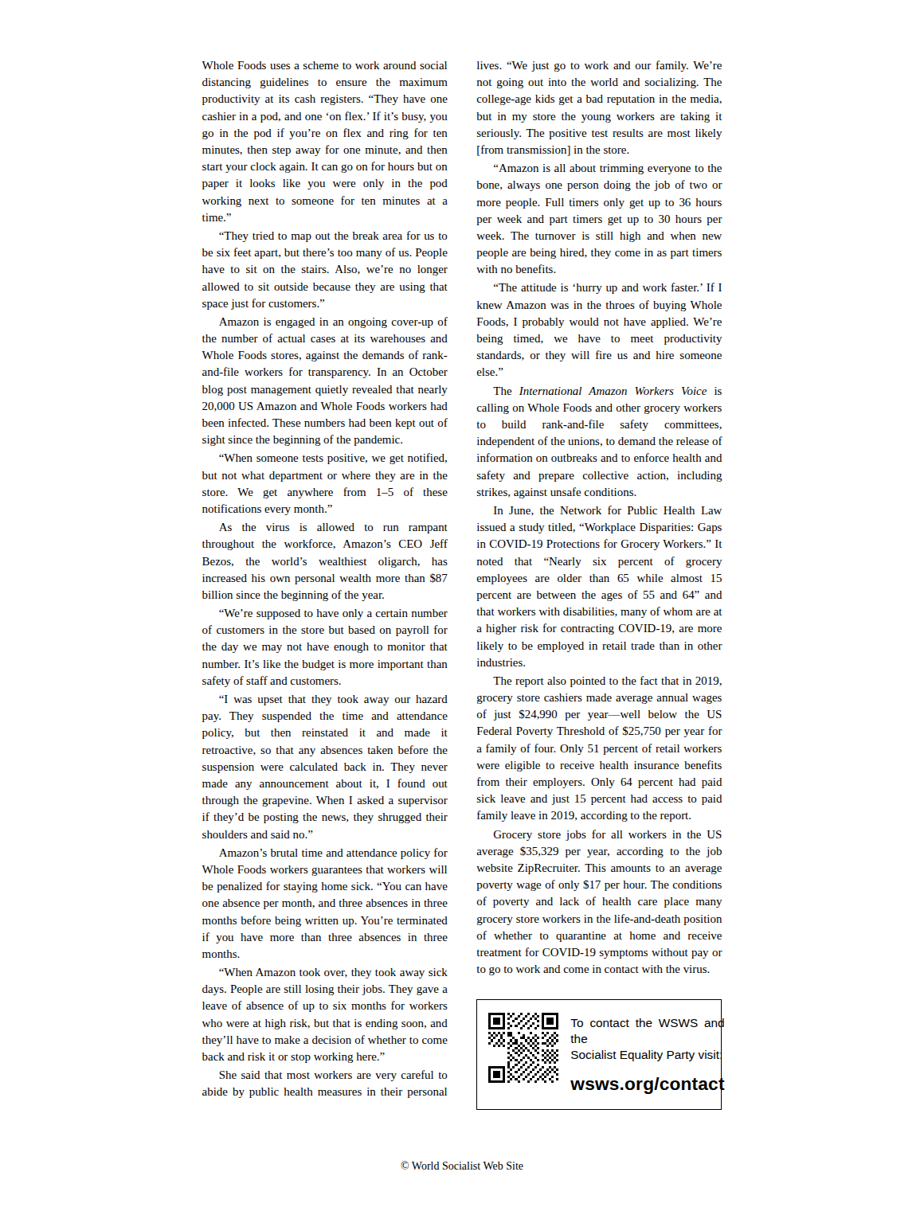Whole Foods uses a scheme to work around social distancing guidelines to ensure the maximum productivity at its cash registers. “They have one cashier in a pod, and one ‘on flex.’ If it’s busy, you go in the pod if you’re on flex and ring for ten minutes, then step away for one minute, and then start your clock again. It can go on for hours but on paper it looks like you were only in the pod working next to someone for ten minutes at a time.”
“They tried to map out the break area for us to be six feet apart, but there’s too many of us. People have to sit on the stairs. Also, we’re no longer allowed to sit outside because they are using that space just for customers.”
Amazon is engaged in an ongoing cover-up of the number of actual cases at its warehouses and Whole Foods stores, against the demands of rank-and-file workers for transparency. In an October blog post management quietly revealed that nearly 20,000 US Amazon and Whole Foods workers had been infected. These numbers had been kept out of sight since the beginning of the pandemic.
“When someone tests positive, we get notified, but not what department or where they are in the store. We get anywhere from 1–5 of these notifications every month.”
As the virus is allowed to run rampant throughout the workforce, Amazon’s CEO Jeff Bezos, the world’s wealthiest oligarch, has increased his own personal wealth more than $87 billion since the beginning of the year.
“We’re supposed to have only a certain number of customers in the store but based on payroll for the day we may not have enough to monitor that number. It’s like the budget is more important than safety of staff and customers.
“I was upset that they took away our hazard pay. They suspended the time and attendance policy, but then reinstated it and made it retroactive, so that any absences taken before the suspension were calculated back in. They never made any announcement about it, I found out through the grapevine. When I asked a supervisor if they’d be posting the news, they shrugged their shoulders and said no.”
Amazon’s brutal time and attendance policy for Whole Foods workers guarantees that workers will be penalized for staying home sick. “You can have one absence per month, and three absences in three months before being written up. You’re terminated if you have more than three absences in three months.
“When Amazon took over, they took away sick days. People are still losing their jobs. They gave a leave of absence of up to six months for workers who were at high risk, but that is ending soon, and they’ll have to make a decision of whether to come back and risk it or stop working here.”
She said that most workers are very careful to abide by public health measures in their personal lives. “We just go to work and our family. We’re not going out into the world and socializing. The college-age kids get a bad reputation in the media, but in my store the young workers are taking it seriously. The positive test results are most likely [from transmission] in the store.
“Amazon is all about trimming everyone to the bone, always one person doing the job of two or more people. Full timers only get up to 36 hours per week and part timers get up to 30 hours per week. The turnover is still high and when new people are being hired, they come in as part timers with no benefits.
“The attitude is ‘hurry up and work faster.’ If I knew Amazon was in the throes of buying Whole Foods, I probably would not have applied. We’re being timed, we have to meet productivity standards, or they will fire us and hire someone else.”
The International Amazon Workers Voice is calling on Whole Foods and other grocery workers to build rank-and-file safety committees, independent of the unions, to demand the release of information on outbreaks and to enforce health and safety and prepare collective action, including strikes, against unsafe conditions.
In June, the Network for Public Health Law issued a study titled, “Workplace Disparities: Gaps in COVID-19 Protections for Grocery Workers.” It noted that “Nearly six percent of grocery employees are older than 65 while almost 15 percent are between the ages of 55 and 64” and that workers with disabilities, many of whom are at a higher risk for contracting COVID-19, are more likely to be employed in retail trade than in other industries.
The report also pointed to the fact that in 2019, grocery store cashiers made average annual wages of just $24,990 per year—well below the US Federal Poverty Threshold of $25,750 per year for a family of four. Only 51 percent of retail workers were eligible to receive health insurance benefits from their employers. Only 64 percent had paid sick leave and just 15 percent had access to paid family leave in 2019, according to the report.
Grocery store jobs for all workers in the US average $35,329 per year, according to the job website ZipRecruiter. This amounts to an average poverty wage of only $17 per hour. The conditions of poverty and lack of health care place many grocery store workers in the life-and-death position of whether to quarantine at home and receive treatment for COVID-19 symptoms without pay or to go to work and come in contact with the virus.
To contact the WSWS and the
Socialist Equality Party visit: wsws.org/contact
© World Socialist Web Site